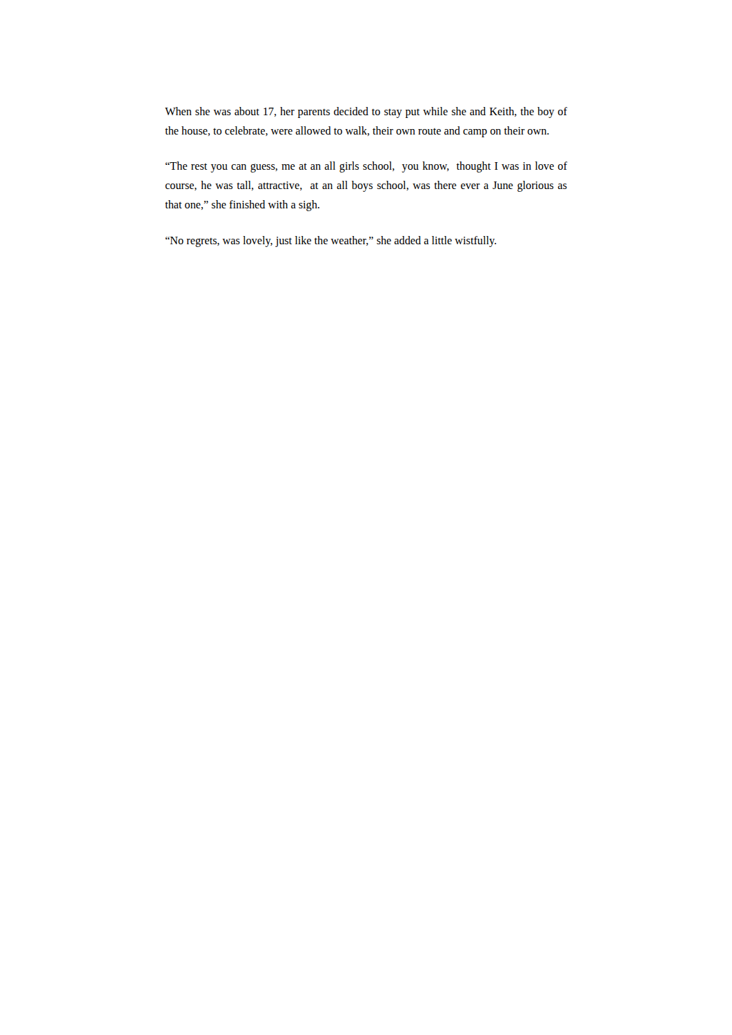When she was about 17, her parents decided to stay put while she and Keith, the boy of the house, to celebrate, were allowed to walk, their own route and camp on their own.
“The rest you can guess, me at an all girls school, you know, thought I was in love of course, he was tall, attractive, at an all boys school, was there ever a June glorious as that one,” she finished with a sigh.
“No regrets, was lovely, just like the weather,” she added a little wistfully.